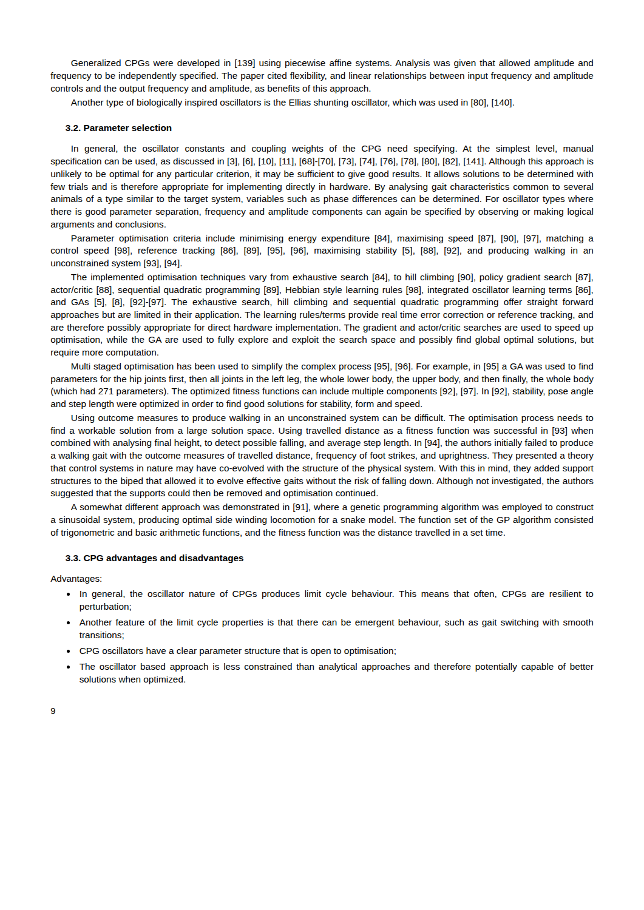Generalized CPGs were developed in [139] using piecewise affine systems. Analysis was given that allowed amplitude and frequency to be independently specified. The paper cited flexibility, and linear relationships between input frequency and amplitude controls and the output frequency and amplitude, as benefits of this approach.
Another type of biologically inspired oscillators is the Ellias shunting oscillator, which was used in [80], [140].
3.2. Parameter selection
In general, the oscillator constants and coupling weights of the CPG need specifying. At the simplest level, manual specification can be used, as discussed in [3], [6], [10], [11], [68]-[70], [73], [74], [76], [78], [80], [82], [141]. Although this approach is unlikely to be optimal for any particular criterion, it may be sufficient to give good results. It allows solutions to be determined with few trials and is therefore appropriate for implementing directly in hardware. By analysing gait characteristics common to several animals of a type similar to the target system, variables such as phase differences can be determined. For oscillator types where there is good parameter separation, frequency and amplitude components can again be specified by observing or making logical arguments and conclusions.
Parameter optimisation criteria include minimising energy expenditure [84], maximising speed [87], [90], [97], matching a control speed [98], reference tracking [86], [89], [95], [96], maximising stability [5], [88], [92], and producing walking in an unconstrained system [93], [94].
The implemented optimisation techniques vary from exhaustive search [84], to hill climbing [90], policy gradient search [87], actor/critic [88], sequential quadratic programming [89], Hebbian style learning rules [98], integrated oscillator learning terms [86], and GAs [5], [8], [92]-[97]. The exhaustive search, hill climbing and sequential quadratic programming offer straight forward approaches but are limited in their application. The learning rules/terms provide real time error correction or reference tracking, and are therefore possibly appropriate for direct hardware implementation. The gradient and actor/critic searches are used to speed up optimisation, while the GA are used to fully explore and exploit the search space and possibly find global optimal solutions, but require more computation.
Multi staged optimisation has been used to simplify the complex process [95], [96]. For example, in [95] a GA was used to find parameters for the hip joints first, then all joints in the left leg, the whole lower body, the upper body, and then finally, the whole body (which had 271 parameters). The optimized fitness functions can include multiple components [92], [97]. In [92], stability, pose angle and step length were optimized in order to find good solutions for stability, form and speed.
Using outcome measures to produce walking in an unconstrained system can be difficult. The optimisation process needs to find a workable solution from a large solution space. Using travelled distance as a fitness function was successful in [93] when combined with analysing final height, to detect possible falling, and average step length. In [94], the authors initially failed to produce a walking gait with the outcome measures of travelled distance, frequency of foot strikes, and uprightness. They presented a theory that control systems in nature may have co-evolved with the structure of the physical system. With this in mind, they added support structures to the biped that allowed it to evolve effective gaits without the risk of falling down. Although not investigated, the authors suggested that the supports could then be removed and optimisation continued.
A somewhat different approach was demonstrated in [91], where a genetic programming algorithm was employed to construct a sinusoidal system, producing optimal side winding locomotion for a snake model. The function set of the GP algorithm consisted of trigonometric and basic arithmetic functions, and the fitness function was the distance travelled in a set time.
3.3. CPG advantages and disadvantages
Advantages:
In general, the oscillator nature of CPGs produces limit cycle behaviour. This means that often, CPGs are resilient to perturbation;
Another feature of the limit cycle properties is that there can be emergent behaviour, such as gait switching with smooth transitions;
CPG oscillators have a clear parameter structure that is open to optimisation;
The oscillator based approach is less constrained than analytical approaches and therefore potentially capable of better solutions when optimized.
9